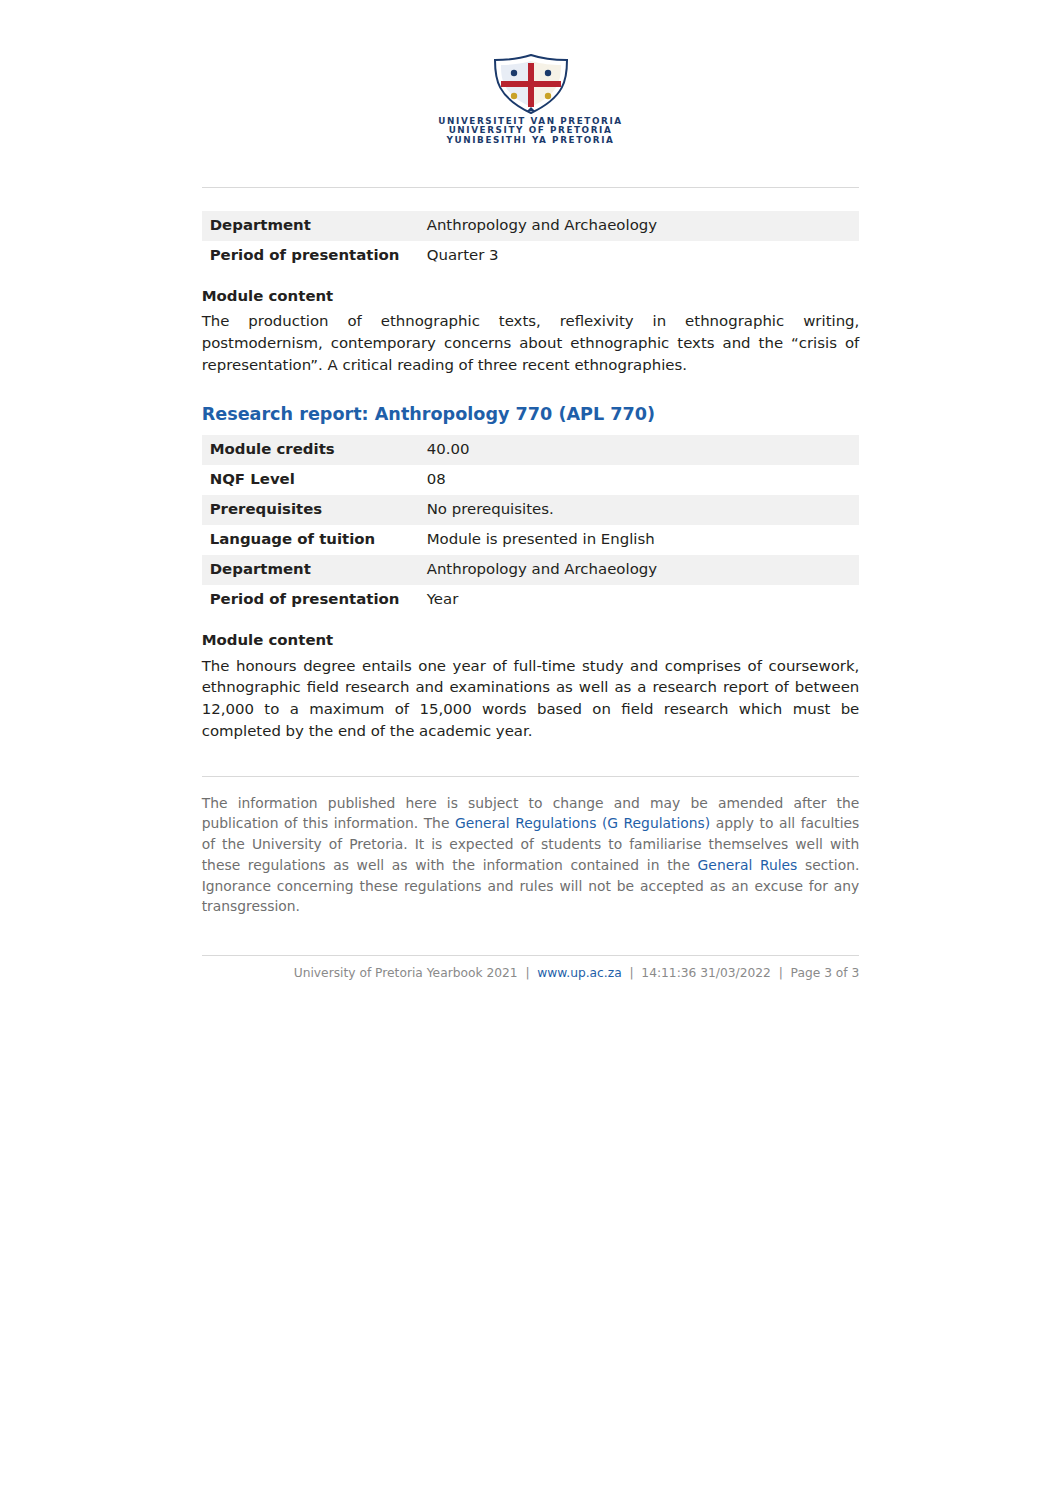Universiteit van Pretoria
University of Pretoria
Yunibesithi ya Pretoria
| Department | Anthropology and Archaeology |
| Period of presentation | Quarter 3 |
Module content
The production of ethnographic texts, reflexivity in ethnographic writing, postmodernism, contemporary concerns about ethnographic texts and the “crisis of representation”. A critical reading of three recent ethnographies.
Research report: Anthropology 770 (APL 770)
| Module credits | 40.00 |
| NQF Level | 08 |
| Prerequisites | No prerequisites. |
| Language of tuition | Module is presented in English |
| Department | Anthropology and Archaeology |
| Period of presentation | Year |
Module content
The honours degree entails one year of full-time study and comprises of coursework, ethnographic field research and examinations as well as a research report of between 12,000 to a maximum of 15,000 words based on field research which must be completed by the end of the academic year.
The information published here is subject to change and may be amended after the publication of this information. The General Regulations (G Regulations) apply to all faculties of the University of Pretoria. It is expected of students to familiarise themselves well with these regulations as well as with the information contained in the General Rules section. Ignorance concerning these regulations and rules will not be accepted as an excuse for any transgression.
University of Pretoria Yearbook 2021 | www.up.ac.za | 14:11:36 31/03/2022 | Page 3 of 3